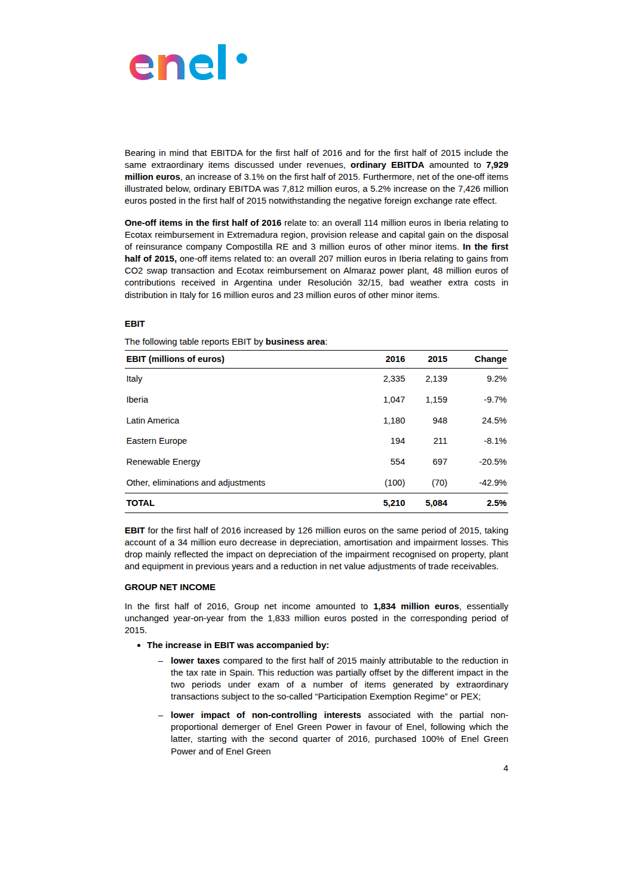Bearing in mind that EBITDA for the first half of 2016 and for the first half of 2015 include the same extraordinary items discussed under revenues, ordinary EBITDA amounted to 7,929 million euros, an increase of 3.1% on the first half of 2015. Furthermore, net of the one-off items illustrated below, ordinary EBITDA was 7,812 million euros, a 5.2% increase on the 7,426 million euros posted in the first half of 2015 notwithstanding the negative foreign exchange rate effect.
One-off items in the first half of 2016 relate to: an overall 114 million euros in Iberia relating to Ecotax reimbursement in Extremadura region, provision release and capital gain on the disposal of reinsurance company Compostilla RE and 3 million euros of other minor items. In the first half of 2015, one-off items related to: an overall 207 million euros in Iberia relating to gains from CO2 swap transaction and Ecotax reimbursement on Almaraz power plant, 48 million euros of contributions received in Argentina under Resolución 32/15, bad weather extra costs in distribution in Italy for 16 million euros and 23 million euros of other minor items.
EBIT
The following table reports EBIT by business area:
| EBIT (millions of euros) | 2016 | 2015 | Change |
| --- | --- | --- | --- |
| Italy | 2,335 | 2,139 | 9.2% |
| Iberia | 1,047 | 1,159 | -9.7% |
| Latin America | 1,180 | 948 | 24.5% |
| Eastern Europe | 194 | 211 | -8.1% |
| Renewable Energy | 554 | 697 | -20.5% |
| Other, eliminations and adjustments | (100) | (70) | -42.9% |
| TOTAL | 5,210 | 5,084 | 2.5% |
EBIT for the first half of 2016 increased by 126 million euros on the same period of 2015, taking account of a 34 million euro decrease in depreciation, amortisation and impairment losses. This drop mainly reflected the impact on depreciation of the impairment recognised on property, plant and equipment in previous years and a reduction in net value adjustments of trade receivables.
GROUP NET INCOME
In the first half of 2016, Group net income amounted to 1,834 million euros, essentially unchanged year-on-year from the 1,833 million euros posted in the corresponding period of 2015.
The increase in EBIT was accompanied by:
lower taxes compared to the first half of 2015 mainly attributable to the reduction in the tax rate in Spain. This reduction was partially offset by the different impact in the two periods under exam of a number of items generated by extraordinary transactions subject to the so-called “Participation Exemption Regime” or PEX;
lower impact of non-controlling interests associated with the partial non-proportional demerger of Enel Green Power in favour of Enel, following which the latter, starting with the second quarter of 2016, purchased 100% of Enel Green Power and of Enel Green
4